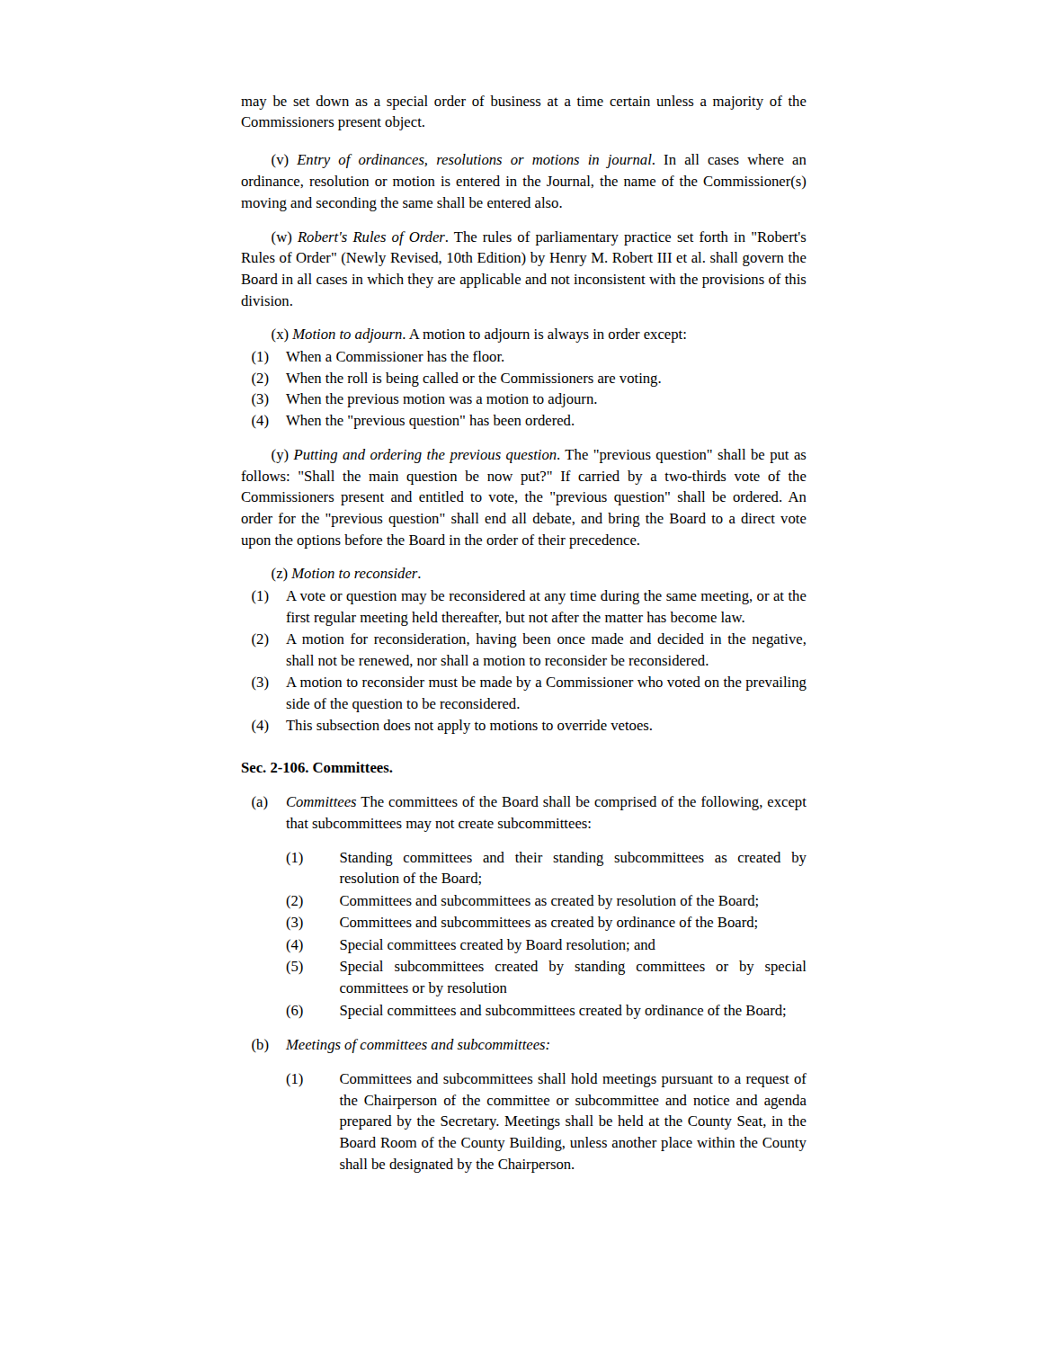may be set down as a special order of business at a time certain unless a majority of the Commissioners present object.
(v) Entry of ordinances, resolutions or motions in journal. In all cases where an ordinance, resolution or motion is entered in the Journal, the name of the Commissioner(s) moving and seconding the same shall be entered also.
(w) Robert's Rules of Order. The rules of parliamentary practice set forth in "Robert's Rules of Order" (Newly Revised, 10th Edition) by Henry M. Robert III et al. shall govern the Board in all cases in which they are applicable and not inconsistent with the provisions of this division.
(x) Motion to adjourn. A motion to adjourn is always in order except:
(1) When a Commissioner has the floor.
(2) When the roll is being called or the Commissioners are voting.
(3) When the previous motion was a motion to adjourn.
(4) When the "previous question" has been ordered.
(y) Putting and ordering the previous question. The "previous question" shall be put as follows: "Shall the main question be now put?" If carried by a two-thirds vote of the Commissioners present and entitled to vote, the "previous question" shall be ordered. An order for the "previous question" shall end all debate, and bring the Board to a direct vote upon the options before the Board in the order of their precedence.
(z) Motion to reconsider.
(1) A vote or question may be reconsidered at any time during the same meeting, or at the first regular meeting held thereafter, but not after the matter has become law.
(2) A motion for reconsideration, having been once made and decided in the negative, shall not be renewed, nor shall a motion to reconsider be reconsidered.
(3) A motion to reconsider must be made by a Commissioner who voted on the prevailing side of the question to be reconsidered.
(4) This subsection does not apply to motions to override vetoes.
Sec. 2-106. Committees.
(a) Committees The committees of the Board shall be comprised of the following, except that subcommittees may not create subcommittees:
(1) Standing committees and their standing subcommittees as created by resolution of the Board;
(2) Committees and subcommittees as created by resolution of the Board;
(3) Committees and subcommittees as created by ordinance of the Board;
(4) Special committees created by Board resolution; and
(5) Special subcommittees created by standing committees or by special committees or by resolution
(6) Special committees and subcommittees created by ordinance of the Board;
(b) Meetings of committees and subcommittees:
(1) Committees and subcommittees shall hold meetings pursuant to a request of the Chairperson of the committee or subcommittee and notice and agenda prepared by the Secretary. Meetings shall be held at the County Seat, in the Board Room of the County Building, unless another place within the County shall be designated by the Chairperson.